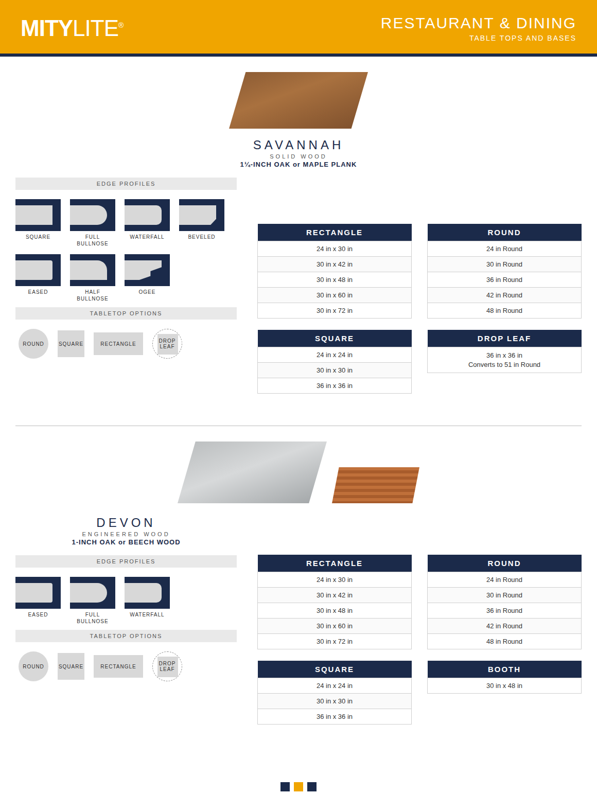MITY LITE®
Restaurant & Dining
Table Tops and Bases
SAVANNAH
SOLID WOOD
1¼-INCH OAK or MAPLE PLANK
EDGE PROFILES
SQUARE
FULL
BULLNOSE
WATERFALL
BEVELED
EASED
HALF
BULLNOSE
OGEE
TABLETOP OPTIONS
ROUND
SQUARE
RECTANGLE
DROP LEAF
| Rectangle |
| --- |
| 24 in x 30 in |
| 30 in x 42 in |
| 30 in x 48 in |
| 30 in x 60 in |
| 30 in x 72 in |
| Square |
| --- |
| 24 in x 24 in |
| 30 in x 30 in |
| 36 in x 36 in |
| Round |
| --- |
| 24 in Round |
| 30 in Round |
| 36 in Round |
| 42 in Round |
| 48 in Round |
| Drop Leaf |
| --- |
| 36 in x 36 in Converts to 51 in Round |
DEVON
ENGINEERED WOOD
1-INCH OAK or BEECH WOOD
EDGE PROFILES
EASED
FULL
BULLNOSE
WATERFALL
TABLETOP OPTIONS
ROUND
SQUARE
RECTANGLE
DROP LEAF
| Rectangle |
| --- |
| 24 in x 30 in |
| 30 in x 42 in |
| 30 in x 48 in |
| 30 in x 60 in |
| 30 in x 72 in |
| Square |
| --- |
| 24 in x 24 in |
| 30 in x 30 in |
| 36 in x 36 in |
| Round |
| --- |
| 24 in Round |
| 30 in Round |
| 36 in Round |
| 42 in Round |
| 48 in Round |
| Booth |
| --- |
| 30 in x 48 in |